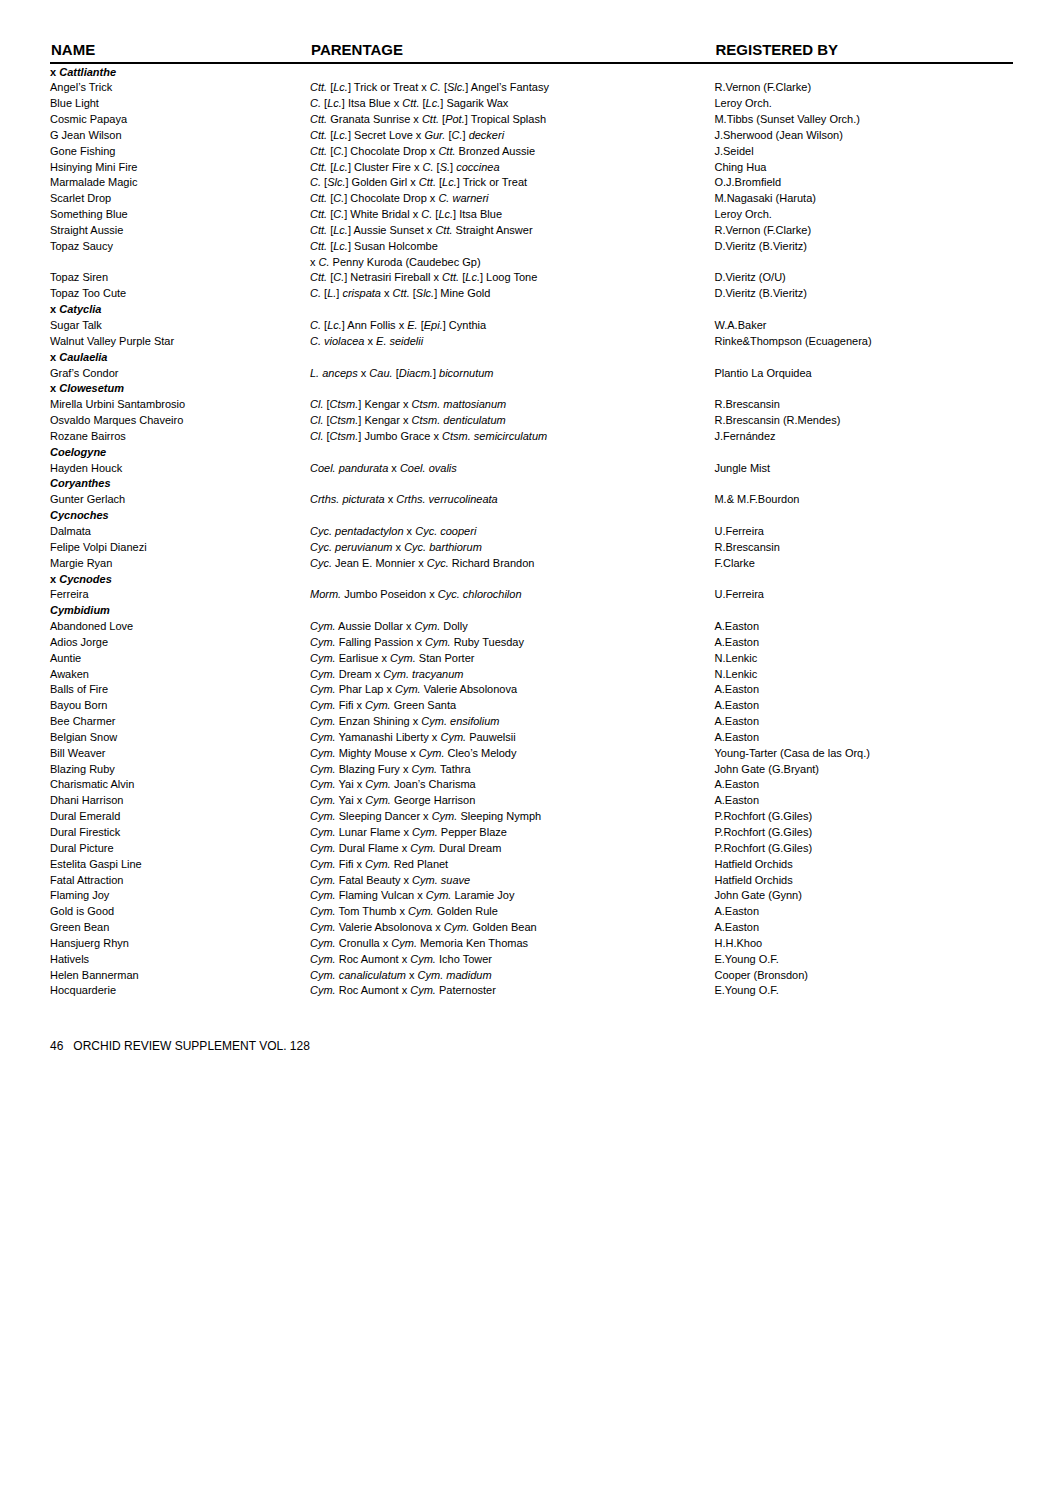| NAME | PARENTAGE | REGISTERED BY |
| --- | --- | --- |
| x Cattlianthe |
| Angel’s Trick | Ctt. [ Lc. ] Trick or Treat x C. [ Slc. ] Angel’s Fantasy | R.Vernon (F.Clarke) |
| Blue Light | C. [ Lc. ] Itsa Blue x Ctt. [ Lc. ] Sagarik Wax | Leroy Orch. |
| Cosmic Papaya | Ctt. Granata Sunrise x Ctt. [ Pot. ] Tropical Splash | M.Tibbs (Sunset Valley Orch.) |
| G Jean Wilson | Ctt. [ Lc. ] Secret Love x Gur. [ C. ] deckeri | J.Sherwood (Jean Wilson) |
| Gone Fishing | Ctt. [ C. ] Chocolate Drop x Ctt. Bronzed Aussie | J.Seidel |
| Hsinying Mini Fire | Ctt. [ Lc. ] Cluster Fire x C. [ S. ] coccinea | Ching Hua |
| Marmalade Magic | C. [ Slc. ] Golden Girl x Ctt. [ Lc. ] Trick or Treat | O.J.Bromfield |
| Scarlet Drop | Ctt. [ C. ] Chocolate Drop x C. warneri | M.Nagasaki (Haruta) |
| Something Blue | Ctt. [ C. ] White Bridal x C. [ Lc. ] Itsa Blue | Leroy Orch. |
| Straight Aussie | Ctt. [ Lc. ] Aussie Sunset x Ctt. Straight Answer | R.Vernon (F.Clarke) |
| Topaz Saucy | Ctt. [ Lc. ] Susan Holcombe | D.Vieritz (B.Vieritz) |
| | x C. Penny Kuroda (Caudebec Gp) | |
| Topaz Siren | Ctt. [ C. ] Netrasiri Fireball x Ctt. [ Lc. ] Loog Tone | D.Vieritz (O/U) |
| Topaz Too Cute | C. [ L. ] crispata x Ctt. [ Slc. ] Mine Gold | D.Vieritz (B.Vieritz) |
| x Catyclia |
| Sugar Talk | C. [ Lc. ] Ann Follis x E. [ Epi. ] Cynthia | W.A.Baker |
| Walnut Valley Purple Star | C. violacea x E. seidelii | Rinke&Thompson (Ecuagenera) |
| x Caulaelia |
| Graf’s Condor | L. anceps x Cau. [ Diacm. ] bicornutum | Plantio La Orquidea |
| x Clowesetum |
| Mirella Urbini Santambrosio | Cl. [ Ctsm. ] Kengar x Ctsm. mattosianum | R.Brescansin |
| Osvaldo Marques Chaveiro | Cl. [ Ctsm. ] Kengar x Ctsm. denticulatum | R.Brescansin (R.Mendes) |
| Rozane Bairros | Cl. [ Ctsm. ] Jumbo Grace x Ctsm. semicirculatum | J.Fernández |
| Coelogyne |
| Hayden Houck | Coel. pandurata x Coel. ovalis | Jungle Mist |
| Coryanthes |
| Gunter Gerlach | Crths. picturata x Crths. verrucolineata | M.& M.F.Bourdon |
| Cycnoches |
| Dalmata | Cyc. pentadactylon x Cyc. cooperi | U.Ferreira |
| Felipe Volpi Dianezi | Cyc. peruvianum x Cyc. barthiorum | R.Brescansin |
| Margie Ryan | Cyc. Jean E. Monnier x Cyc. Richard Brandon | F.Clarke |
| x Cycnodes |
| Ferreira | Morm. Jumbo Poseidon x Cyc. chlorochilon | U.Ferreira |
| Cymbidium |
| Abandoned Love | Cym. Aussie Dollar x Cym. Dolly | A.Easton |
| Adios Jorge | Cym. Falling Passion x Cym. Ruby Tuesday | A.Easton |
| Auntie | Cym. Earlisue x Cym. Stan Porter | N.Lenkic |
| Awaken | Cym. Dream x Cym. tracyanum | N.Lenkic |
| Balls of Fire | Cym. Phar Lap x Cym. Valerie Absolonova | A.Easton |
| Bayou Born | Cym. Fifi x Cym. Green Santa | A.Easton |
| Bee Charmer | Cym. Enzan Shining x Cym. ensifolium | A.Easton |
| Belgian Snow | Cym. Yamanashi Liberty x Cym. Pauwelsii | A.Easton |
| Bill Weaver | Cym. Mighty Mouse x Cym. Cleo’s Melody | Young-Tarter (Casa de las Orq.) |
| Blazing Ruby | Cym. Blazing Fury x Cym. Tathra | John Gate (G.Bryant) |
| Charismatic Alvin | Cym. Yai x Cym. Joan’s Charisma | A.Easton |
| Dhani Harrison | Cym. Yai x Cym. George Harrison | A.Easton |
| Dural Emerald | Cym. Sleeping Dancer x Cym. Sleeping Nymph | P.Rochfort (G.Giles) |
| Dural Firestick | Cym. Lunar Flame x Cym. Pepper Blaze | P.Rochfort (G.Giles) |
| Dural Picture | Cym. Dural Flame x Cym. Dural Dream | P.Rochfort (G.Giles) |
| Estelita Gaspi Line | Cym. Fifi x Cym. Red Planet | Hatfield Orchids |
| Fatal Attraction | Cym. Fatal Beauty x Cym. suave | Hatfield Orchids |
| Flaming Joy | Cym. Flaming Vulcan x Cym. Laramie Joy | John Gate (Gynn) |
| Gold is Good | Cym. Tom Thumb x Cym. Golden Rule | A.Easton |
| Green Bean | Cym. Valerie Absolonova x Cym. Golden Bean | A.Easton |
| Hansjuerg Rhyn | Cym. Cronulla x Cym. Memoria Ken Thomas | H.H.Khoo |
| Hativels | Cym. Roc Aumont x Cym. Icho Tower | E.Young O.F. |
| Helen Bannerman | Cym. canaliculatum x Cym. madidum | Cooper (Bronsdon) |
| Hocquarderie | Cym. Roc Aumont x Cym. Paternoster | E.Young O.F. |
46 ORCHID REVIEW SUPPLEMENT VOL. 128